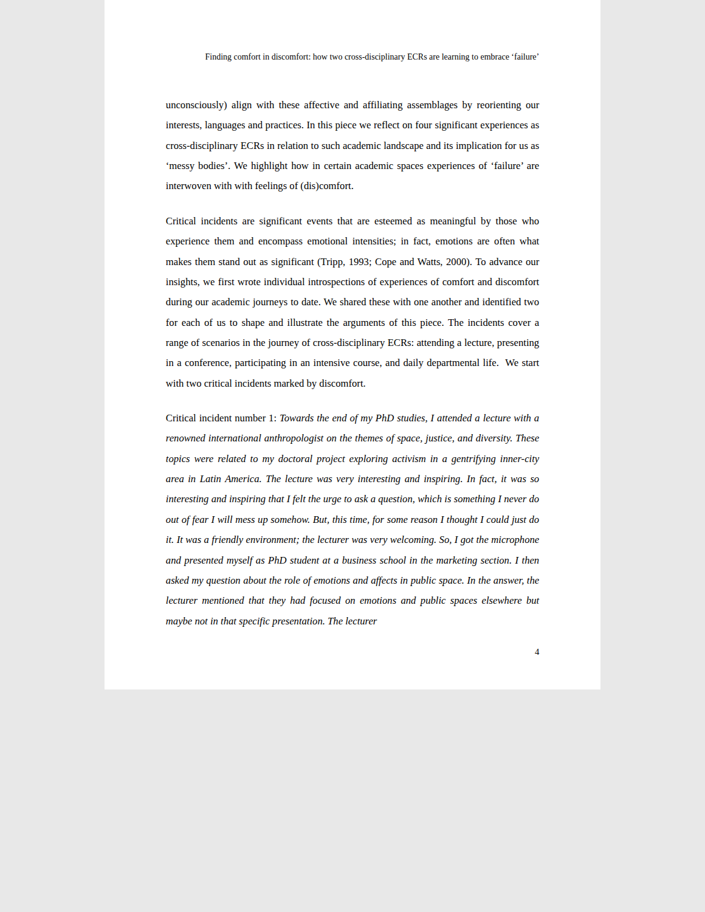Finding comfort in discomfort: how two cross-disciplinary ECRs are learning to embrace ‘failure’
unconsciously) align with these affective and affiliating assemblages by reorienting our interests, languages and practices. In this piece we reflect on four significant experiences as cross-disciplinary ECRs in relation to such academic landscape and its implication for us as ‘messy bodies’. We highlight how in certain academic spaces experiences of ‘failure’ are interwoven with with feelings of (dis)comfort.
Critical incidents are significant events that are esteemed as meaningful by those who experience them and encompass emotional intensities; in fact, emotions are often what makes them stand out as significant (Tripp, 1993; Cope and Watts, 2000). To advance our insights, we first wrote individual introspections of experiences of comfort and discomfort during our academic journeys to date. We shared these with one another and identified two for each of us to shape and illustrate the arguments of this piece. The incidents cover a range of scenarios in the journey of cross-disciplinary ECRs: attending a lecture, presenting in a conference, participating in an intensive course, and daily departmental life. We start with two critical incidents marked by discomfort.
Critical incident number 1: Towards the end of my PhD studies, I attended a lecture with a renowned international anthropologist on the themes of space, justice, and diversity. These topics were related to my doctoral project exploring activism in a gentrifying inner-city area in Latin America. The lecture was very interesting and inspiring. In fact, it was so interesting and inspiring that I felt the urge to ask a question, which is something I never do out of fear I will mess up somehow. But, this time, for some reason I thought I could just do it. It was a friendly environment; the lecturer was very welcoming. So, I got the microphone and presented myself as PhD student at a business school in the marketing section. I then asked my question about the role of emotions and affects in public space. In the answer, the lecturer mentioned that they had focused on emotions and public spaces elsewhere but maybe not in that specific presentation. The lecturer
4